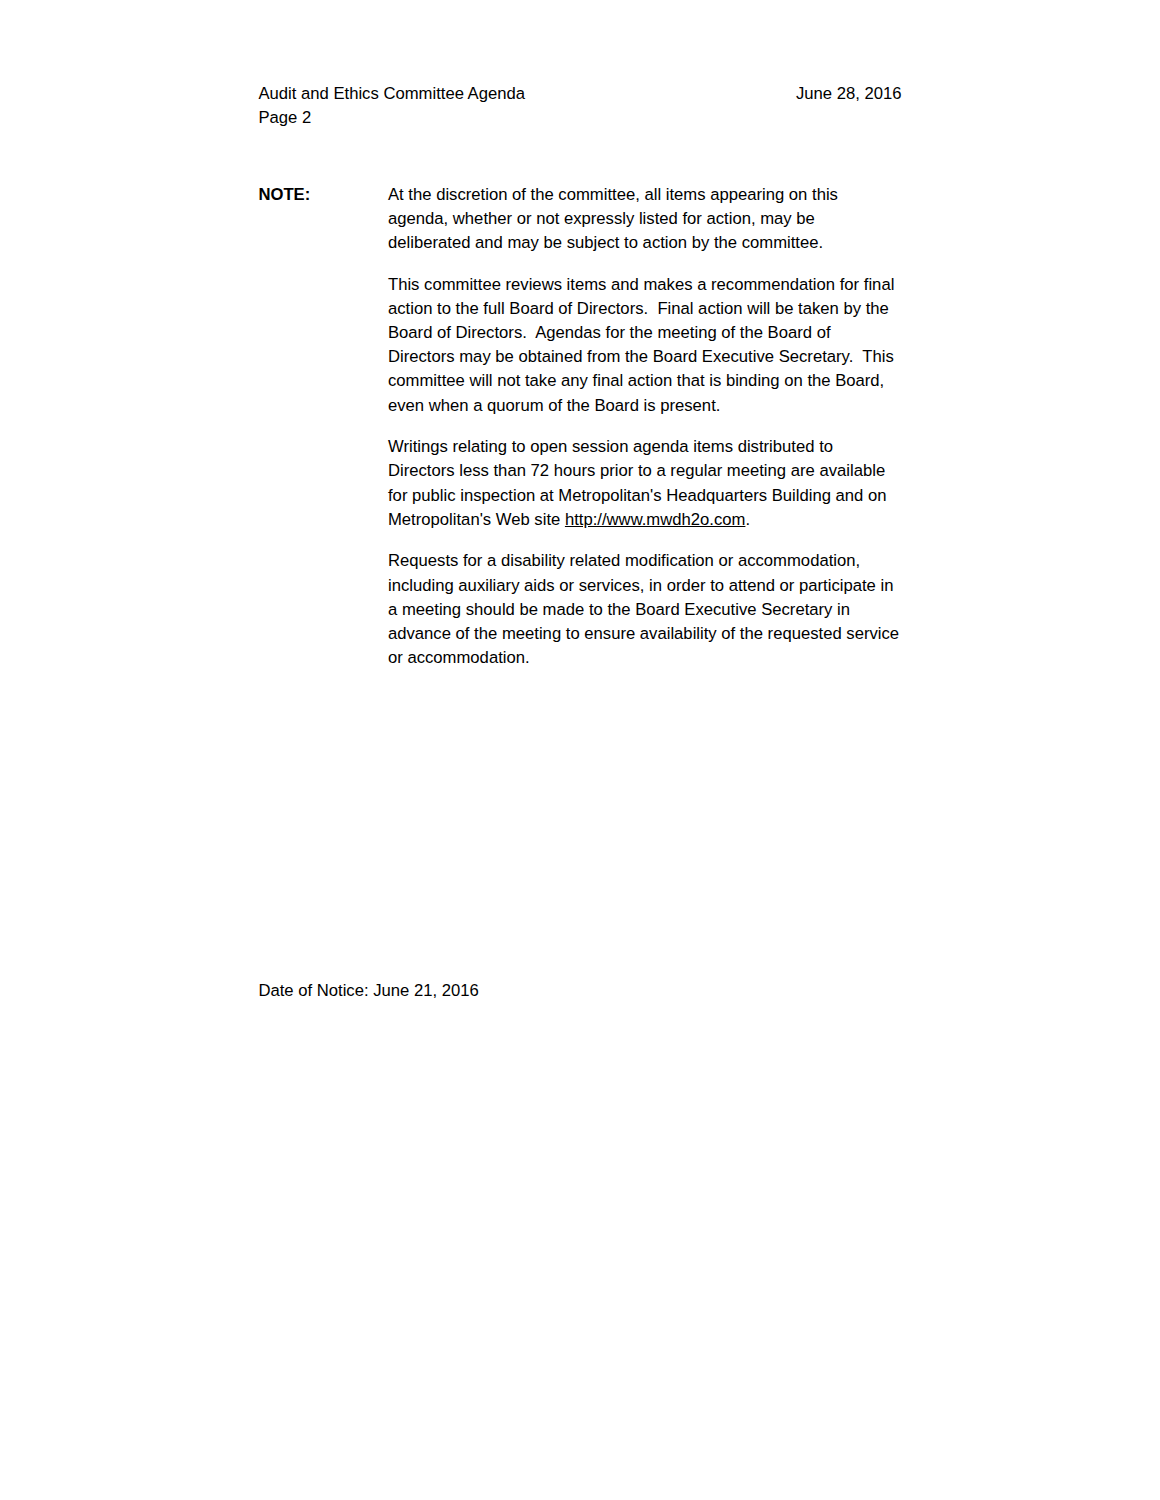Audit and Ethics Committee Agenda
Page 2
June 28, 2016
NOTE:
At the discretion of the committee, all items appearing on this agenda, whether or not expressly listed for action, may be deliberated and may be subject to action by the committee.
This committee reviews items and makes a recommendation for final action to the full Board of Directors. Final action will be taken by the Board of Directors. Agendas for the meeting of the Board of Directors may be obtained from the Board Executive Secretary. This committee will not take any final action that is binding on the Board, even when a quorum of the Board is present.
Writings relating to open session agenda items distributed to Directors less than 72 hours prior to a regular meeting are available for public inspection at Metropolitan's Headquarters Building and on Metropolitan's Web site http://www.mwdh2o.com.
Requests for a disability related modification or accommodation, including auxiliary aids or services, in order to attend or participate in a meeting should be made to the Board Executive Secretary in advance of the meeting to ensure availability of the requested service or accommodation.
Date of Notice: June 21, 2016